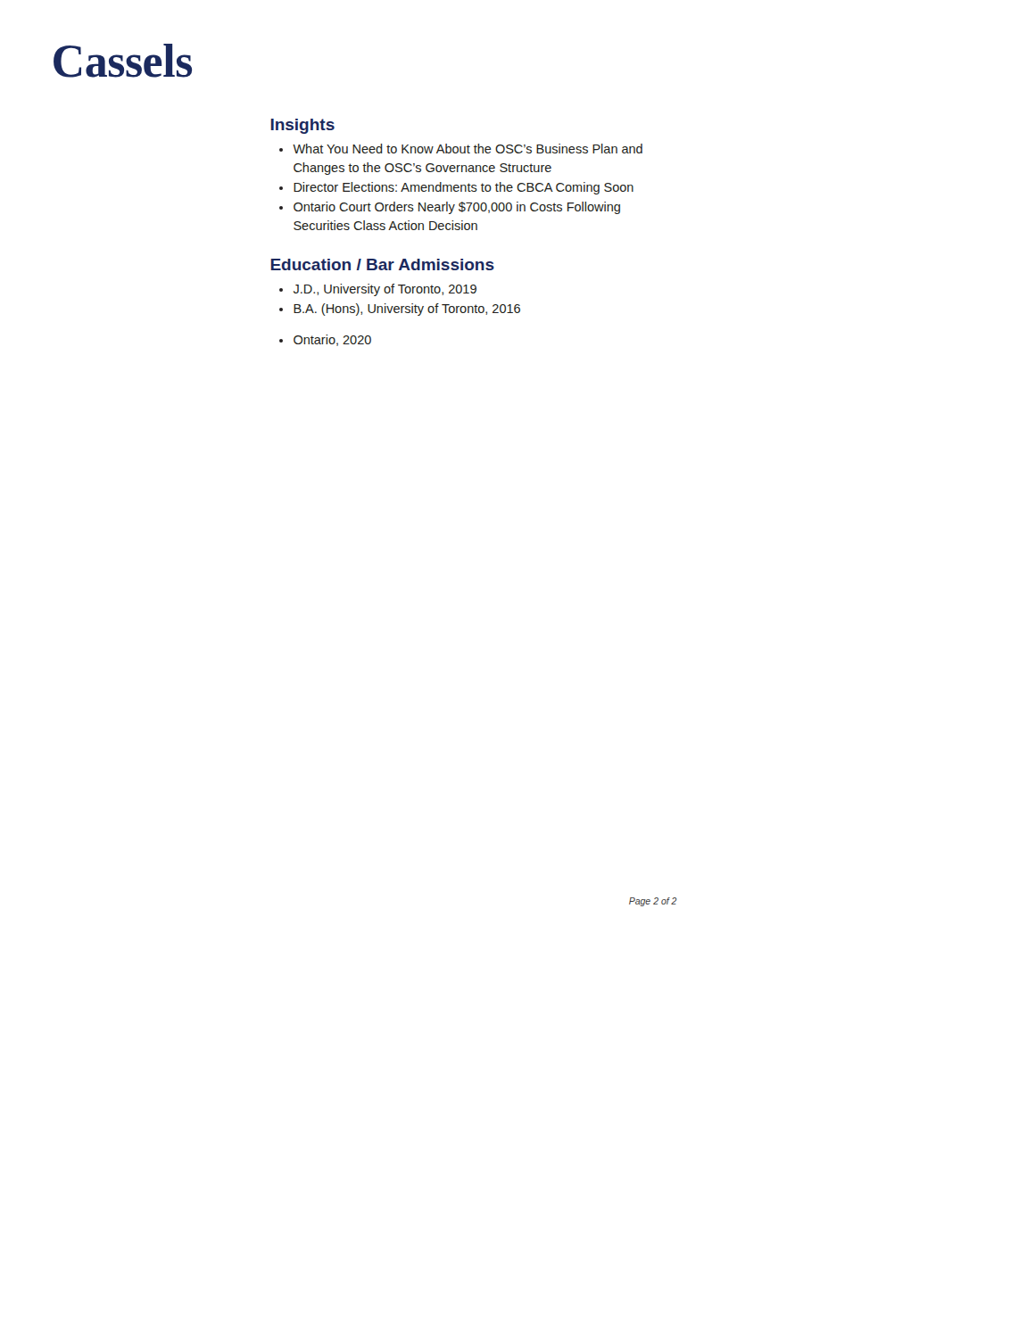Cassels
Insights
What You Need to Know About the OSC’s Business Plan and Changes to the OSC’s Governance Structure
Director Elections: Amendments to the CBCA Coming Soon
Ontario Court Orders Nearly $700,000 in Costs Following Securities Class Action Decision
Education / Bar Admissions
J.D., University of Toronto, 2019
B.A. (Hons), University of Toronto, 2016
Ontario, 2020
Page 2 of 2